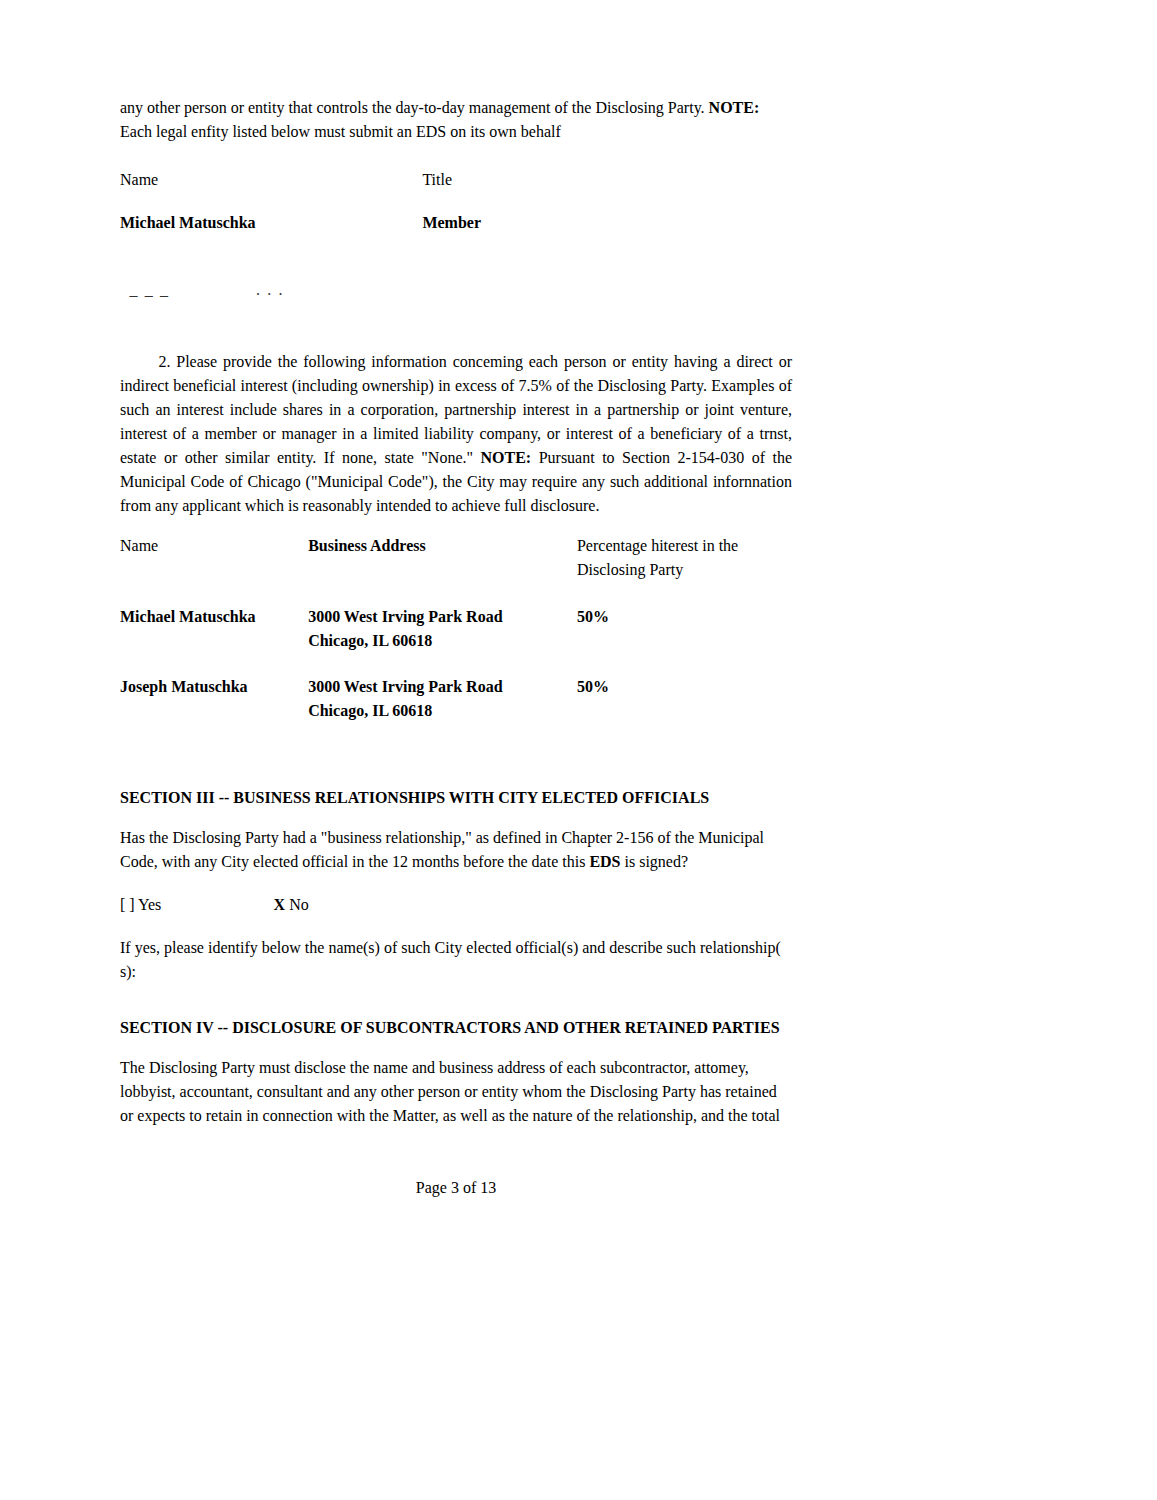any other person or entity that controls the day-to-day management of the Disclosing Party. NOTE: Each legal enfity listed below must submit an EDS on its own behalf
| Name | Title |
| Michael Matuschka | Member |
_ _ _. . .
2. Please provide the following information conceming each person or entity having a direct or indirect beneficial interest (including ownership) in excess of 7.5% of the Disclosing Party. Examples of such an interest include shares in a corporation, partnership interest in a partnership or joint venture, interest of a member or manager in a limited liability company, or interest of a beneficiary of a trnst, estate or other similar entity. If none, state "None." NOTE: Pursuant to Section 2-154-030 of the Municipal Code of Chicago ("Municipal Code"), the City may require any such additional infornnation from any applicant which is reasonably intended to achieve full disclosure.
| Name | Business Address | Percentage hiterest in the Disclosing Party |
| Michael Matuschka | 3000 West Irving Park Road Chicago, IL 60618 | 50% |
| Joseph Matuschka | 3000 West Irving Park Road Chicago, IL 60618 | 50% |
SECTION III -- BUSINESS RELATIONSHIPS WITH CITY ELECTED OFFICIALS
Has the Disclosing Party had a "business relationship," as defined in Chapter 2-156 of the Municipal Code, with any City elected official in the 12 months before the date this EDS is signed?
[ ] Yes X No
If yes, please identify below the name(s) of such City elected official(s) and describe such relationship( s):
SECTION IV -- DISCLOSURE OF SUBCONTRACTORS AND OTHER RETAINED PARTIES
The Disclosing Party must disclose the name and business address of each subcontractor, attomey, lobbyist, accountant, consultant and any other person or entity whom the Disclosing Party has retained or expects to retain in connection with the Matter, as well as the nature of the relationship, and the total
Page 3 of 13